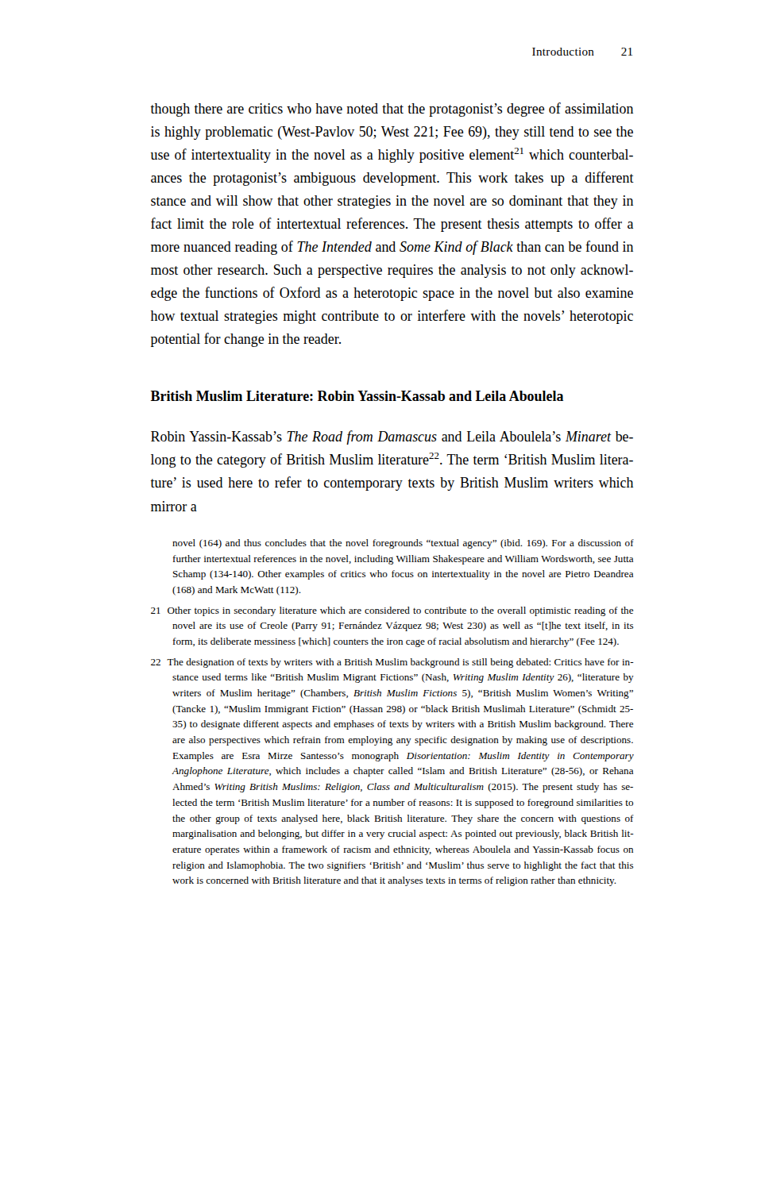Introduction21
though there are critics who have noted that the protagonist’s degree of assimilation is highly problematic (West-Pavlov 50; West 221; Fee 69), they still tend to see the use of intertextuality in the novel as a highly positive element21 which counterbalances the protagonist’s ambiguous development. This work takes up a different stance and will show that other strategies in the novel are so dominant that they in fact limit the role of intertextual references. The present thesis attempts to offer a more nuanced reading of The Intended and Some Kind of Black than can be found in most other research. Such a perspective requires the analysis to not only acknowledge the functions of Oxford as a heterotopic space in the novel but also examine how textual strategies might contribute to or interfere with the novels’ heterotopic potential for change in the reader.
British Muslim Literature: Robin Yassin-Kassab and Leila Aboulela
Robin Yassin-Kassab’s The Road from Damascus and Leila Aboulela’s Minaret belong to the category of British Muslim literature22. The term ‘British Muslim literature’ is used here to refer to contemporary texts by British Muslim writers which mirror a
novel (164) and thus concludes that the novel foregrounds “textual agency” (ibid. 169). For a discussion of further intertextual references in the novel, including William Shakespeare and William Wordsworth, see Jutta Schamp (134-140). Other examples of critics who focus on intertextuality in the novel are Pietro Deandrea (168) and Mark McWatt (112).
21 Other topics in secondary literature which are considered to contribute to the overall optimistic reading of the novel are its use of Creole (Parry 91; Fernández Vázquez 98; West 230) as well as “[t]he text itself, in its form, its deliberate messiness [which] counters the iron cage of racial absolutism and hierarchy” (Fee 124).
22 The designation of texts by writers with a British Muslim background is still being debated: Critics have for instance used terms like “British Muslim Migrant Fictions” (Nash, Writing Muslim Identity 26), “literature by writers of Muslim heritage” (Chambers, British Muslim Fictions 5), “British Muslim Women’s Writing” (Tancke 1), “Muslim Immigrant Fiction” (Hassan 298) or “black British Muslimah Literature” (Schmidt 25-35) to designate different aspects and emphases of texts by writers with a British Muslim background. There are also perspectives which refrain from employing any specific designation by making use of descriptions. Examples are Esra Mirze Santesso’s monograph Disorientation: Muslim Identity in Contemporary Anglophone Literature, which includes a chapter called “Islam and British Literature” (28-56), or Rehana Ahmed’s Writing British Muslims: Religion, Class and Multiculturalism (2015). The present study has selected the term ‘British Muslim literature’ for a number of reasons: It is supposed to foreground similarities to the other group of texts analysed here, black British literature. They share the concern with questions of marginalisation and belonging, but differ in a very crucial aspect: As pointed out previously, black British literature operates within a framework of racism and ethnicity, whereas Aboulela and Yassin-Kassab focus on religion and Islamophobia. The two signifiers ‘British’ and ‘Muslim’ thus serve to highlight the fact that this work is concerned with British literature and that it analyses texts in terms of religion rather than ethnicity.